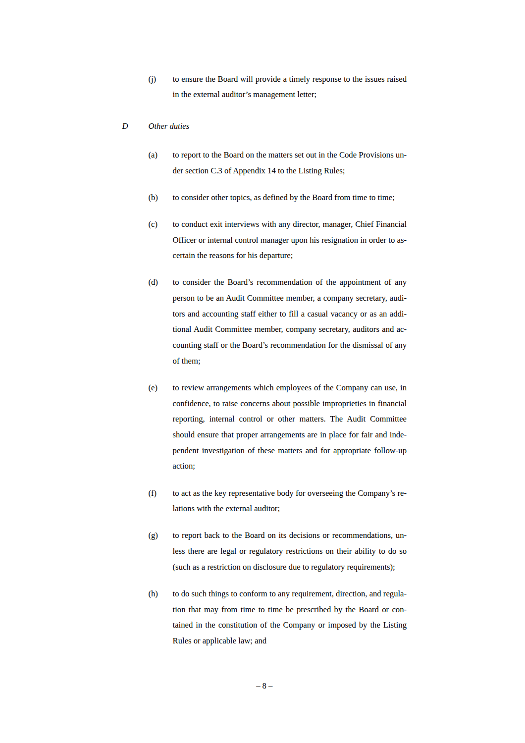(j)
to ensure the Board will provide a timely response to the issues raised in the external auditor’s management letter;
D
Other duties
(a)
to report to the Board on the matters set out in the Code Provisions under section C.3 of Appendix 14 to the Listing Rules;
(b)
to consider other topics, as defined by the Board from time to time;
(c)
to conduct exit interviews with any director, manager, Chief Financial Officer or internal control manager upon his resignation in order to ascertain the reasons for his departure;
(d)
to consider the Board’s recommendation of the appointment of any person to be an Audit Committee member, a company secretary, auditors and accounting staff either to fill a casual vacancy or as an additional Audit Committee member, company secretary, auditors and accounting staff or the Board’s recommendation for the dismissal of any of them;
(e)
to review arrangements which employees of the Company can use, in confidence, to raise concerns about possible improprieties in financial reporting, internal control or other matters. The Audit Committee should ensure that proper arrangements are in place for fair and independent investigation of these matters and for appropriate follow-up action;
(f)
to act as the key representative body for overseeing the Company’s relations with the external auditor;
(g)
to report back to the Board on its decisions or recommendations, unless there are legal or regulatory restrictions on their ability to do so (such as a restriction on disclosure due to regulatory requirements);
(h)
to do such things to conform to any requirement, direction, and regulation that may from time to time be prescribed by the Board or contained in the constitution of the Company or imposed by the Listing Rules or applicable law; and
– 8 –